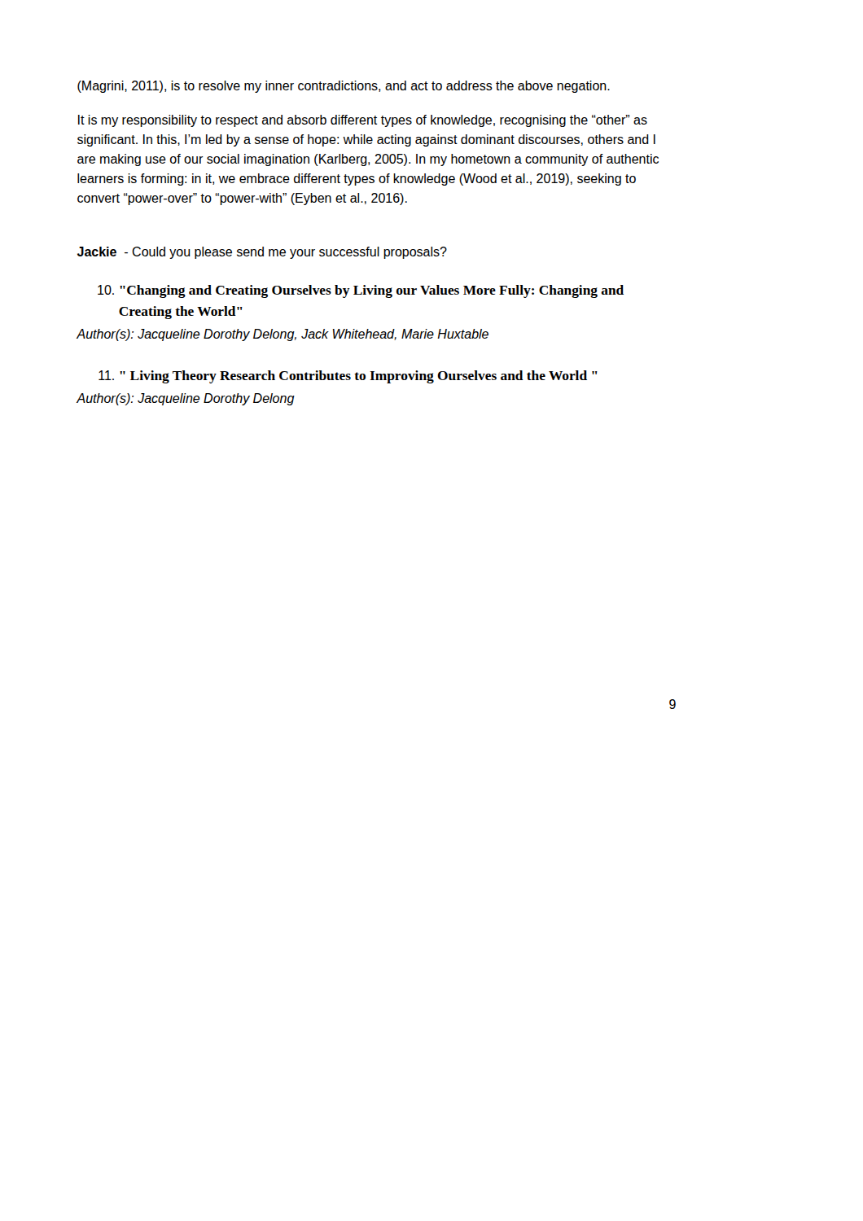(Magrini, 2011), is to resolve my inner contradictions, and act to address the above negation.
It is my responsibility to respect and absorb different types of knowledge, recognising the “other” as significant. In this, I’m led by a sense of hope: while acting against dominant discourses, others and I are making use of our social imagination (Karlberg, 2005). In my hometown a community of authentic learners is forming: in it, we embrace different types of knowledge (Wood et al., 2019), seeking to convert “power-over” to “power-with” (Eyben et al., 2016).
Jackie - Could you please send me your successful proposals?
"Changing and Creating Ourselves by Living our Values More Fully: Changing and Creating the World"
Author(s): Jacqueline Dorothy Delong, Jack Whitehead, Marie Huxtable
" Living Theory Research Contributes to Improving Ourselves and the World "
Author(s): Jacqueline Dorothy Delong
9